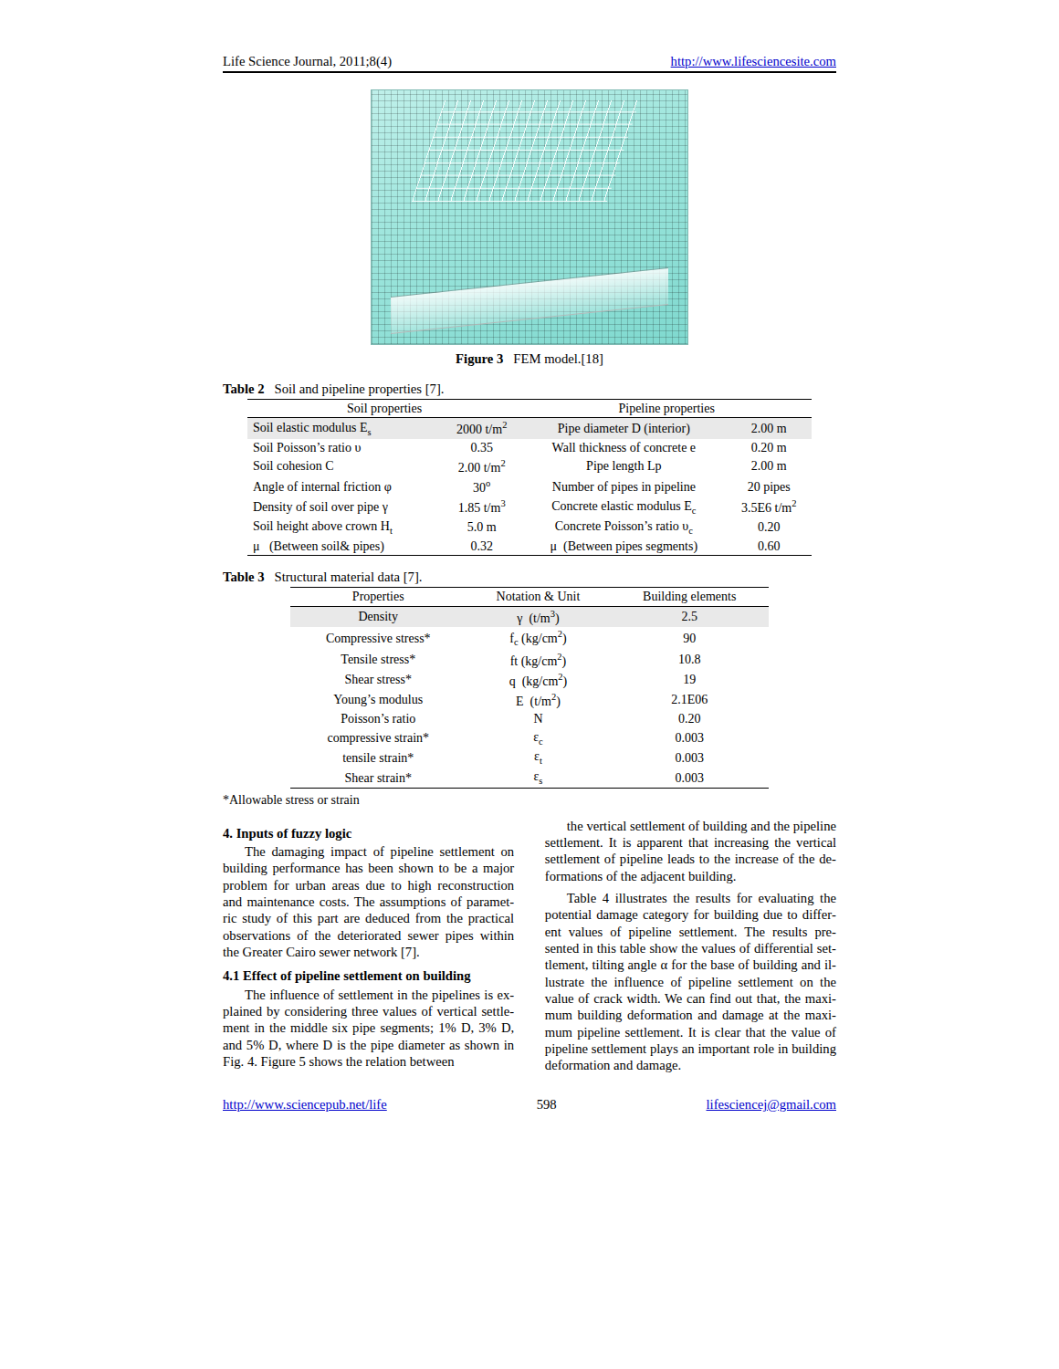Life Science Journal, 2011;8(4)
http://www.lifesciencesite.com
Figure 3 FEM model.[18]
Table 2 Soil and pipeline properties [7].
| Soil properties | Pipeline properties |
| --- | --- |
| Soil elastic modulus E s | 2000 t/m 2 | Pipe diameter D (interior) | 2.00 m |
| Soil Poisson’s ratio υ | 0.35 | Wall thickness of concrete e | 0.20 m |
| Soil cohesion C | 2.00 t/m 2 | Pipe length Lp | 2.00 m |
| Angle of internal friction φ | 30 o | Number of pipes in pipeline | 20 pipes |
| Density of soil over pipe γ | 1.85 t/m 3 | Concrete elastic modulus E c | 3.5E6 t/m 2 |
| Soil height above crown H t | 5.0 m | Concrete Poisson’s ratio υ c | 0.20 |
| μ (Between soil& pipes) | 0.32 | μ (Between pipes segments) | 0.60 |
Table 3 Structural material data [7].
| Properties | Notation & Unit | Building elements |
| --- | --- | --- |
| Density | γ (t/m 3 ) | 2.5 |
| Compressive stress* | f c (kg/cm 2 ) | 90 |
| Tensile stress* | ft (kg/cm 2 ) | 10.8 |
| Shear stress* | q (kg/cm 2 ) | 19 |
| Young’s modulus | E (t/m 2 ) | 2.1E06 |
| Poisson’s ratio | N | 0.20 |
| compressive strain* | ε c | 0.003 |
| tensile strain* | ε t | 0.003 |
| Shear strain* | ε s | 0.003 |
*Allowable stress or strain
4. Inputs of fuzzy logic
The damaging impact of pipeline settlement on building performance has been shown to be a major problem for urban areas due to high reconstruction and maintenance costs. The assumptions of parametric study of this part are deduced from the practical observations of the deteriorated sewer pipes within the Greater Cairo sewer network [7].
4.1 Effect of pipeline settlement on building
The influence of settlement in the pipelines is explained by considering three values of vertical settlement in the middle six pipe segments; 1% D, 3% D, and 5% D, where D is the pipe diameter as shown in Fig. 4. Figure 5 shows the relation between
the vertical settlement of building and the pipeline settlement. It is apparent that increasing the vertical settlement of pipeline leads to the increase of the deformations of the adjacent building.
Table 4 illustrates the results for evaluating the potential damage category for building due to different values of pipeline settlement. The results presented in this table show the values of differential settlement, tilting angle α for the base of building and illustrate the influence of pipeline settlement on the value of crack width. We can find out that, the maximum building deformation and damage at the maximum pipeline settlement. It is clear that the value of pipeline settlement plays an important role in building deformation and damage.
http://www.sciencepub.net/life
598
lifesciencej@gmail.com